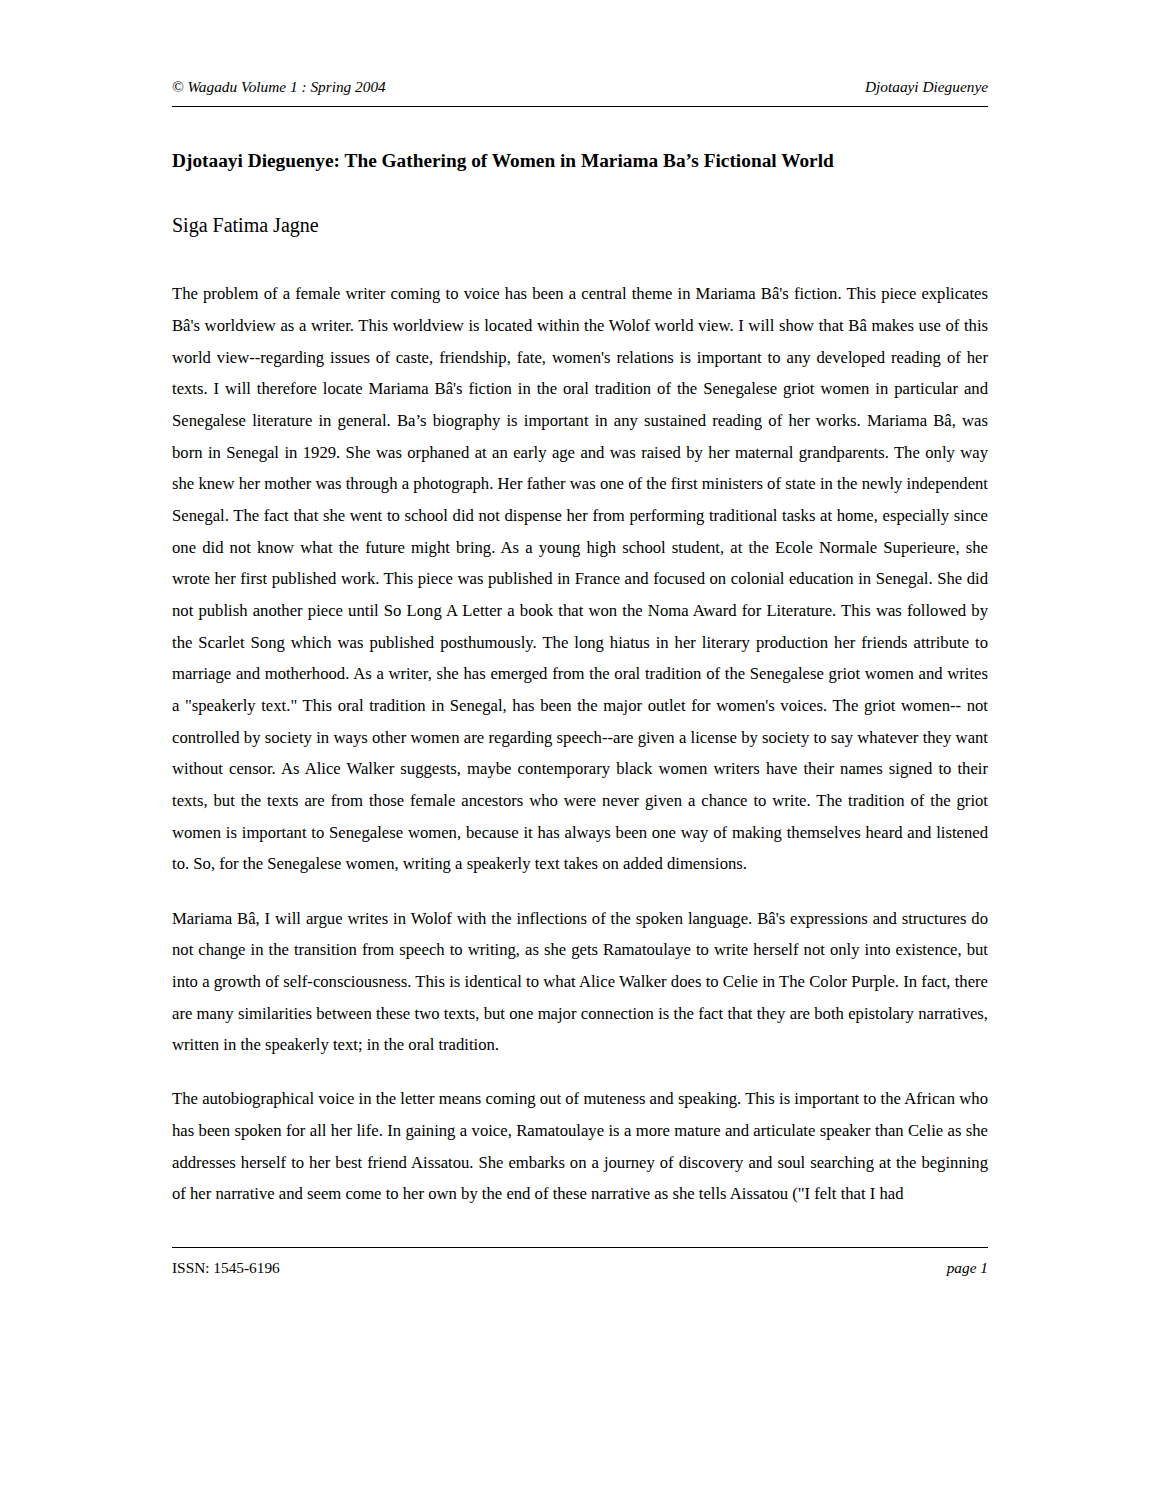© Wagadu Volume 1 : Spring 2004
Djotaayi Dieguenye
Djotaayi Dieguenye: The Gathering of Women in Mariama Ba’s Fictional World
Siga Fatima Jagne
The problem of a female writer coming to voice has been a central theme in Mariama Bâ's fiction. This piece explicates Bâ's worldview as a writer. This worldview is located within the Wolof world view. I will show that Bâ makes use of this world view--regarding issues of caste, friendship, fate, women's relations is important to any developed reading of her texts. I will therefore locate Mariama Bâ's fiction in the oral tradition of the Senegalese griot women in particular and Senegalese literature in general. Ba’s biography is important in any sustained reading of her works. Mariama Bâ, was born in Senegal in 1929. She was orphaned at an early age and was raised by her maternal grandparents. The only way she knew her mother was through a photograph. Her father was one of the first ministers of state in the newly independent Senegal. The fact that she went to school did not dispense her from performing traditional tasks at home, especially since one did not know what the future might bring. As a young high school student, at the Ecole Normale Superieure, she wrote her first published work. This piece was published in France and focused on colonial education in Senegal. She did not publish another piece until So Long A Letter a book that won the Noma Award for Literature. This was followed by the Scarlet Song which was published posthumously. The long hiatus in her literary production her friends attribute to marriage and motherhood. As a writer, she has emerged from the oral tradition of the Senegalese griot women and writes a "speakerly text." This oral tradition in Senegal, has been the major outlet for women's voices. The griot women-- not controlled by society in ways other women are regarding speech--are given a license by society to say whatever they want without censor. As Alice Walker suggests, maybe contemporary black women writers have their names signed to their texts, but the texts are from those female ancestors who were never given a chance to write. The tradition of the griot women is important to Senegalese women, because it has always been one way of making themselves heard and listened to. So, for the Senegalese women, writing a speakerly text takes on added dimensions.
Mariama Bâ, I will argue writes in Wolof with the inflections of the spoken language. Bâ's expressions and structures do not change in the transition from speech to writing, as she gets Ramatoulaye to write herself not only into existence, but into a growth of self-consciousness. This is identical to what Alice Walker does to Celie in The Color Purple. In fact, there are many similarities between these two texts, but one major connection is the fact that they are both epistolary narratives, written in the speakerly text; in the oral tradition.
The autobiographical voice in the letter means coming out of muteness and speaking. This is important to the African who has been spoken for all her life. In gaining a voice, Ramatoulaye is a more mature and articulate speaker than Celie as she addresses herself to her best friend Aissatou. She embarks on a journey of discovery and soul searching at the beginning of her narrative and seem come to her own by the end of these narrative as she tells Aissatou ("I felt that I had
ISSN: 1545-6196
page 1